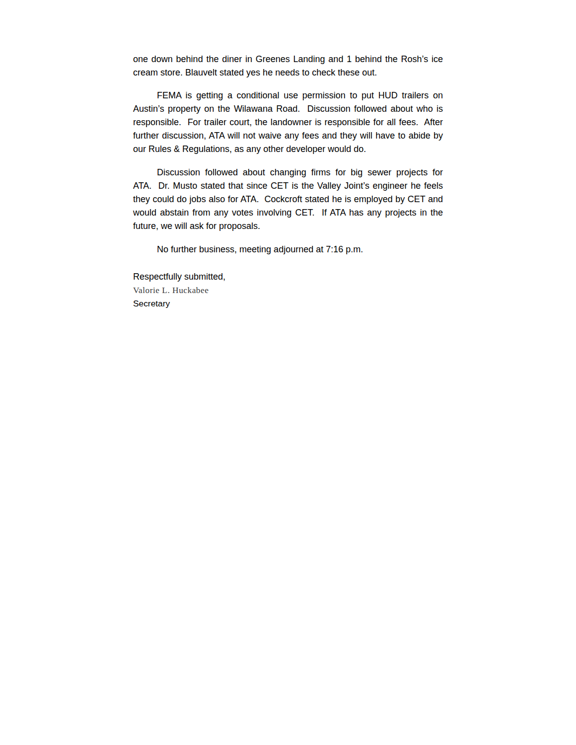one down behind the diner in Greenes Landing and 1 behind the Rosh’s ice cream store. Blauvelt stated yes he needs to check these out.
FEMA is getting a conditional use permission to put HUD trailers on Austin’s property on the Wilawana Road. Discussion followed about who is responsible. For trailer court, the landowner is responsible for all fees. After further discussion, ATA will not waive any fees and they will have to abide by our Rules & Regulations, as any other developer would do.
Discussion followed about changing firms for big sewer projects for ATA. Dr. Musto stated that since CET is the Valley Joint’s engineer he feels they could do jobs also for ATA. Cockcroft stated he is employed by CET and would abstain from any votes involving CET. If ATA has any projects in the future, we will ask for proposals.
No further business, meeting adjourned at 7:16 p.m.
Respectfully submitted,
Valorie L. Huckabee
Secretary